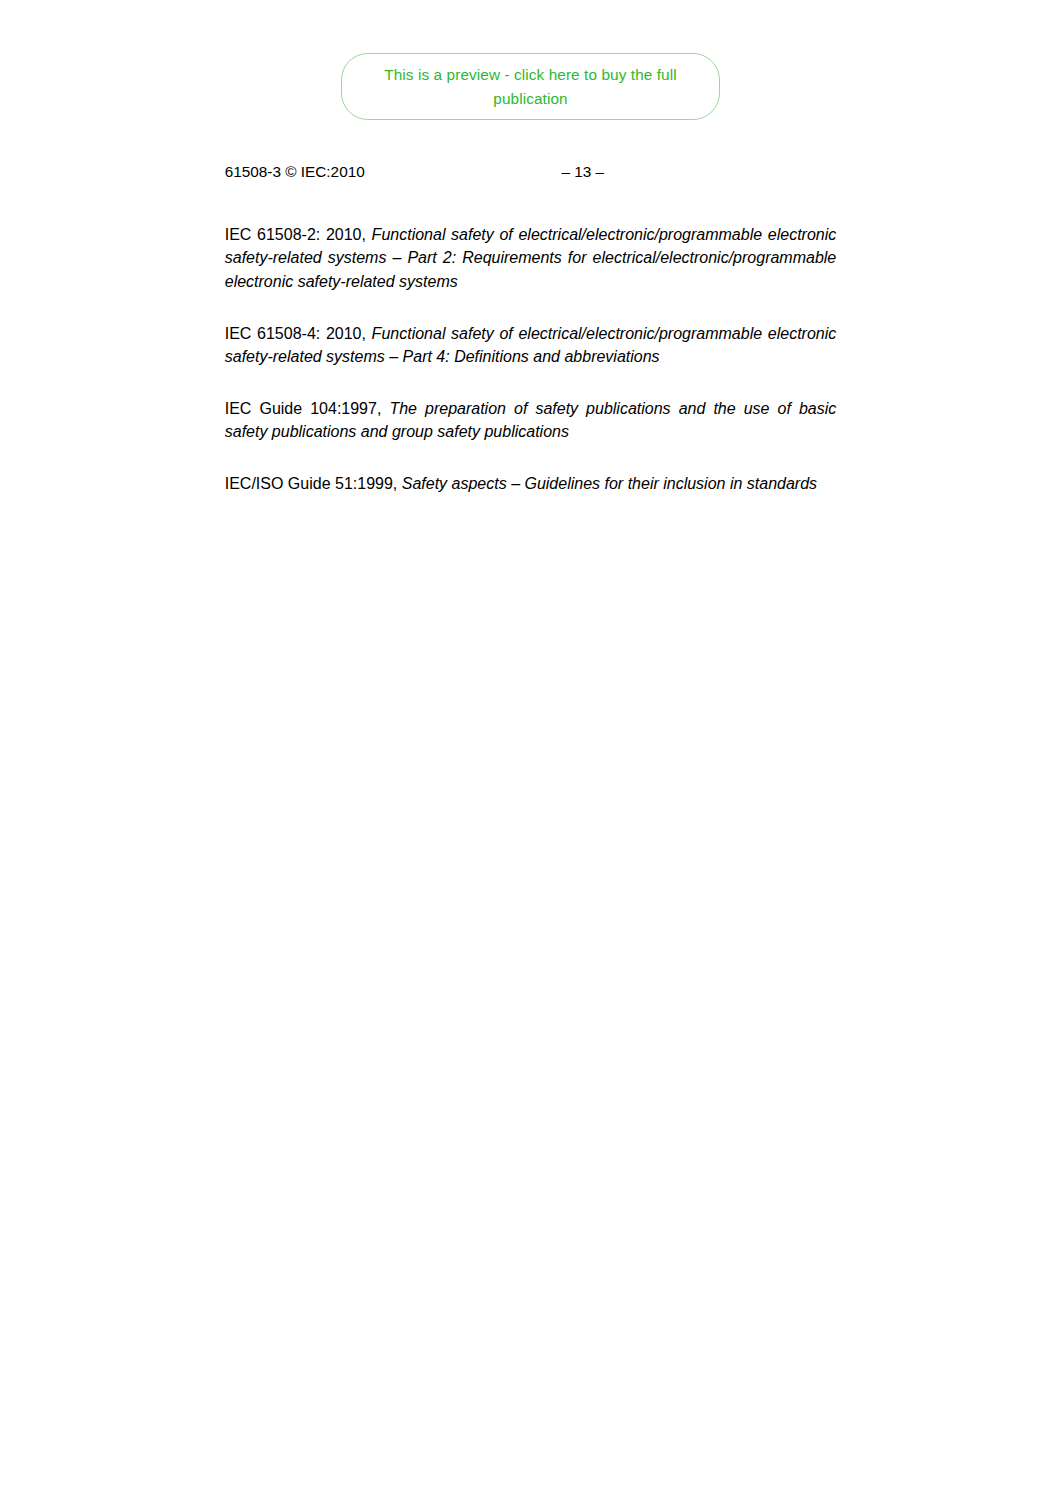This is a preview - click here to buy the full publication
61508-3 © IEC:2010 – 13 –
IEC 61508-2: 2010, Functional safety of electrical/electronic/programmable electronic safety-related systems – Part 2: Requirements for electrical/electronic/programmable electronic safety-related systems
IEC 61508-4: 2010, Functional safety of electrical/electronic/programmable electronic safety-related systems – Part 4: Definitions and abbreviations
IEC Guide 104:1997, The preparation of safety publications and the use of basic safety publications and group safety publications
IEC/ISO Guide 51:1999, Safety aspects – Guidelines for their inclusion in standards